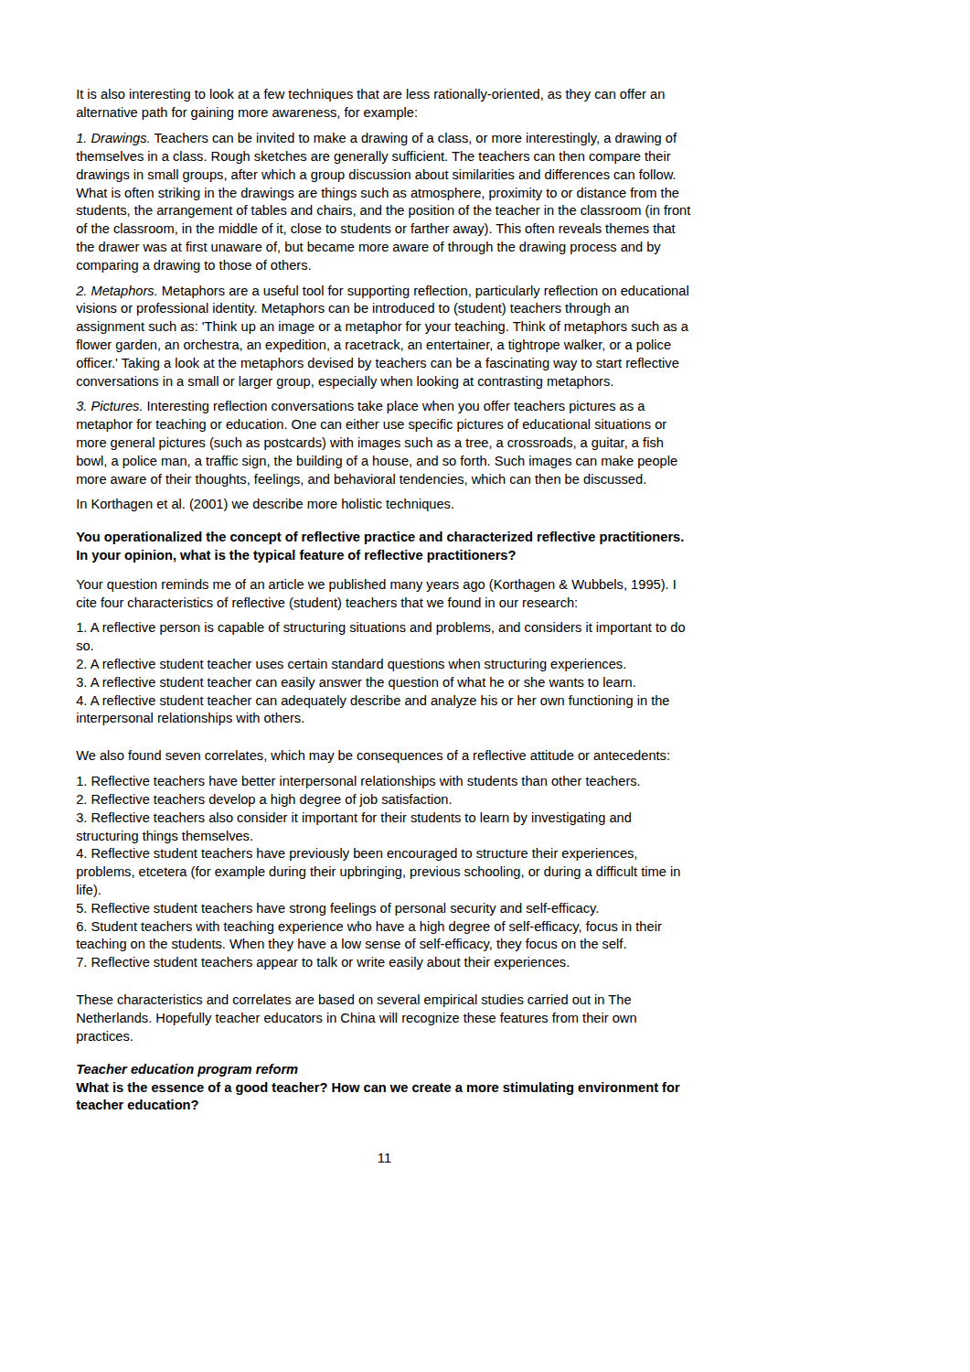It is also interesting to look at a few techniques that are less rationally-oriented, as they can offer an alternative path for gaining more awareness, for example:
1. Drawings. Teachers can be invited to make a drawing of a class, or more interestingly, a drawing of themselves in a class. Rough sketches are generally sufficient. The teachers can then compare their drawings in small groups, after which a group discussion about similarities and differences can follow. What is often striking in the drawings are things such as atmosphere, proximity to or distance from the students, the arrangement of tables and chairs, and the position of the teacher in the classroom (in front of the classroom, in the middle of it, close to students or farther away). This often reveals themes that the drawer was at first unaware of, but became more aware of through the drawing process and by comparing a drawing to those of others.
2. Metaphors. Metaphors are a useful tool for supporting reflection, particularly reflection on educational visions or professional identity. Metaphors can be introduced to (student) teachers through an assignment such as: 'Think up an image or a metaphor for your teaching. Think of metaphors such as a flower garden, an orchestra, an expedition, a racetrack, an entertainer, a tightrope walker, or a police officer.' Taking a look at the metaphors devised by teachers can be a fascinating way to start reflective conversations in a small or larger group, especially when looking at contrasting metaphors.
3. Pictures. Interesting reflection conversations take place when you offer teachers pictures as a metaphor for teaching or education. One can either use specific pictures of educational situations or more general pictures (such as postcards) with images such as a tree, a crossroads, a guitar, a fish bowl, a police man, a traffic sign, the building of a house, and so forth. Such images can make people more aware of their thoughts, feelings, and behavioral tendencies, which can then be discussed.
In Korthagen et al. (2001) we describe more holistic techniques.
You operationalized the concept of reflective practice and characterized reflective practitioners. In your opinion, what is the typical feature of reflective practitioners?
Your question reminds me of an article we published many years ago (Korthagen & Wubbels, 1995). I cite four characteristics of reflective (student) teachers that we found in our research:
1. A reflective person is capable of structuring situations and problems, and considers it important to do so.
2. A reflective student teacher uses certain standard questions when structuring experiences.
3. A reflective student teacher can easily answer the question of what he or she wants to learn.
4. A reflective student teacher can adequately describe and analyze his or her own functioning in the interpersonal relationships with others.
We also found seven correlates, which may be consequences of a reflective attitude or antecedents:
1. Reflective teachers have better interpersonal relationships with students than other teachers.
2. Reflective teachers develop a high degree of job satisfaction.
3. Reflective teachers also consider it important for their students to learn by investigating and structuring things themselves.
4. Reflective student teachers have previously been encouraged to structure their experiences, problems, etcetera (for example during their upbringing, previous schooling, or during a difficult time in life).
5. Reflective student teachers have strong feelings of personal security and self-efficacy.
6. Student teachers with teaching experience who have a high degree of self-efficacy, focus in their teaching on the students. When they have a low sense of self-efficacy, they focus on the self.
7. Reflective student teachers appear to talk or write easily about their experiences.
These characteristics and correlates are based on several empirical studies carried out in The Netherlands. Hopefully teacher educators in China will recognize these features from their own practices.
Teacher education program reform
What is the essence of a good teacher? How can we create a more stimulating environment for teacher education?
11